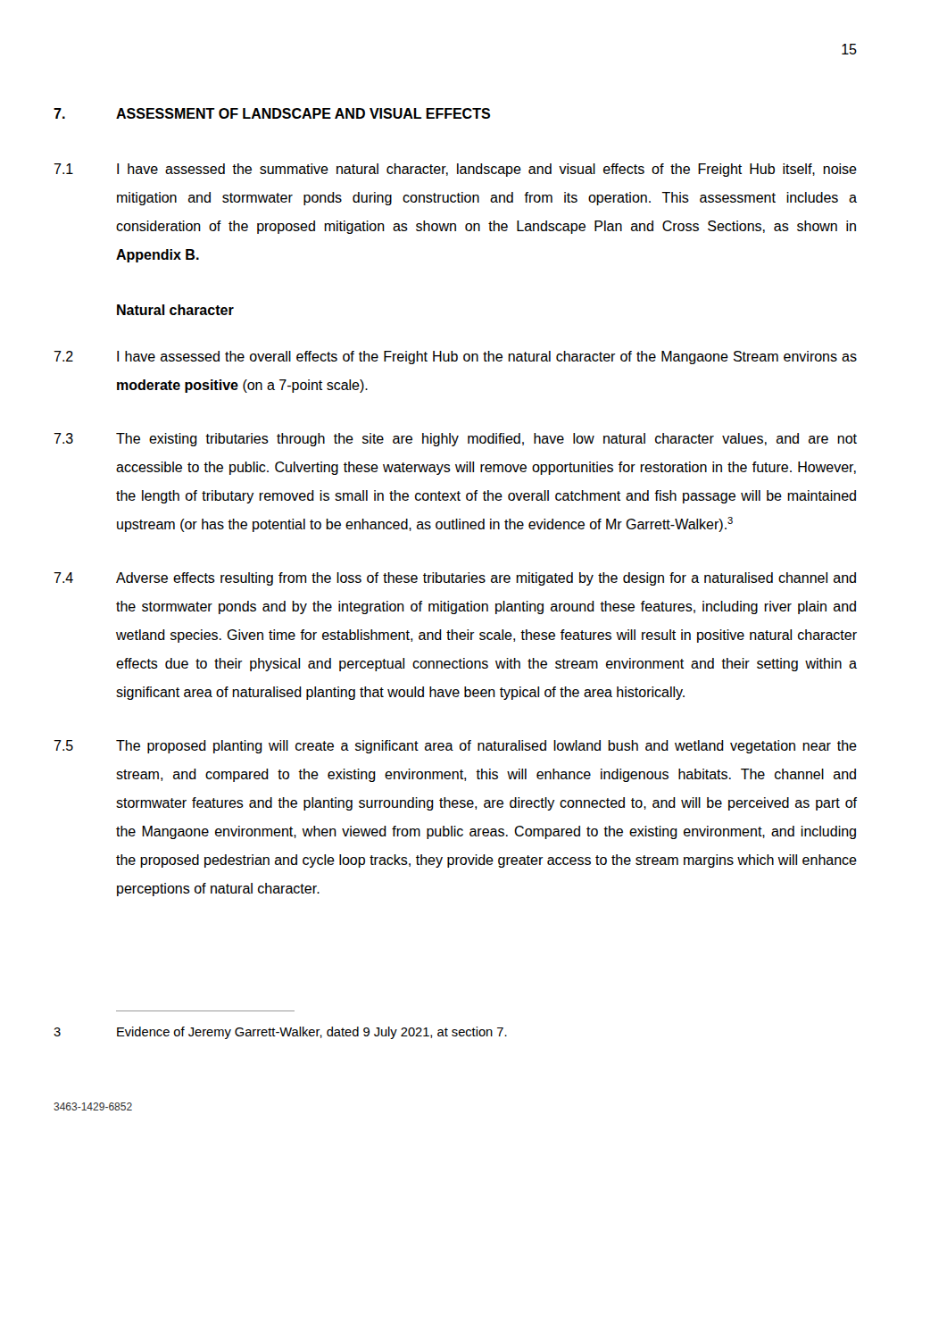15
7.
Assessment of Landscape and Visual Effects
7.1
I have assessed the summative natural character, landscape and visual effects of the Freight Hub itself, noise mitigation and stormwater ponds during construction and from its operation. This assessment includes a consideration of the proposed mitigation as shown on the Landscape Plan and Cross Sections, as shown in Appendix B.
Natural character
7.2
I have assessed the overall effects of the Freight Hub on the natural character of the Mangaone Stream environs as moderate positive (on a 7-point scale).
7.3
The existing tributaries through the site are highly modified, have low natural character values, and are not accessible to the public. Culverting these waterways will remove opportunities for restoration in the future. However, the length of tributary removed is small in the context of the overall catchment and fish passage will be maintained upstream (or has the potential to be enhanced, as outlined in the evidence of Mr Garrett-Walker).3
7.4
Adverse effects resulting from the loss of these tributaries are mitigated by the design for a naturalised channel and the stormwater ponds and by the integration of mitigation planting around these features, including river plain and wetland species. Given time for establishment, and their scale, these features will result in positive natural character effects due to their physical and perceptual connections with the stream environment and their setting within a significant area of naturalised planting that would have been typical of the area historically.
7.5
The proposed planting will create a significant area of naturalised lowland bush and wetland vegetation near the stream, and compared to the existing environment, this will enhance indigenous habitats. The channel and stormwater features and the planting surrounding these, are directly connected to, and will be perceived as part of the Mangaone environment, when viewed from public areas. Compared to the existing environment, and including the proposed pedestrian and cycle loop tracks, they provide greater access to the stream margins which will enhance perceptions of natural character.
3
Evidence of Jeremy Garrett-Walker, dated 9 July 2021, at section 7.
3463-1429-6852